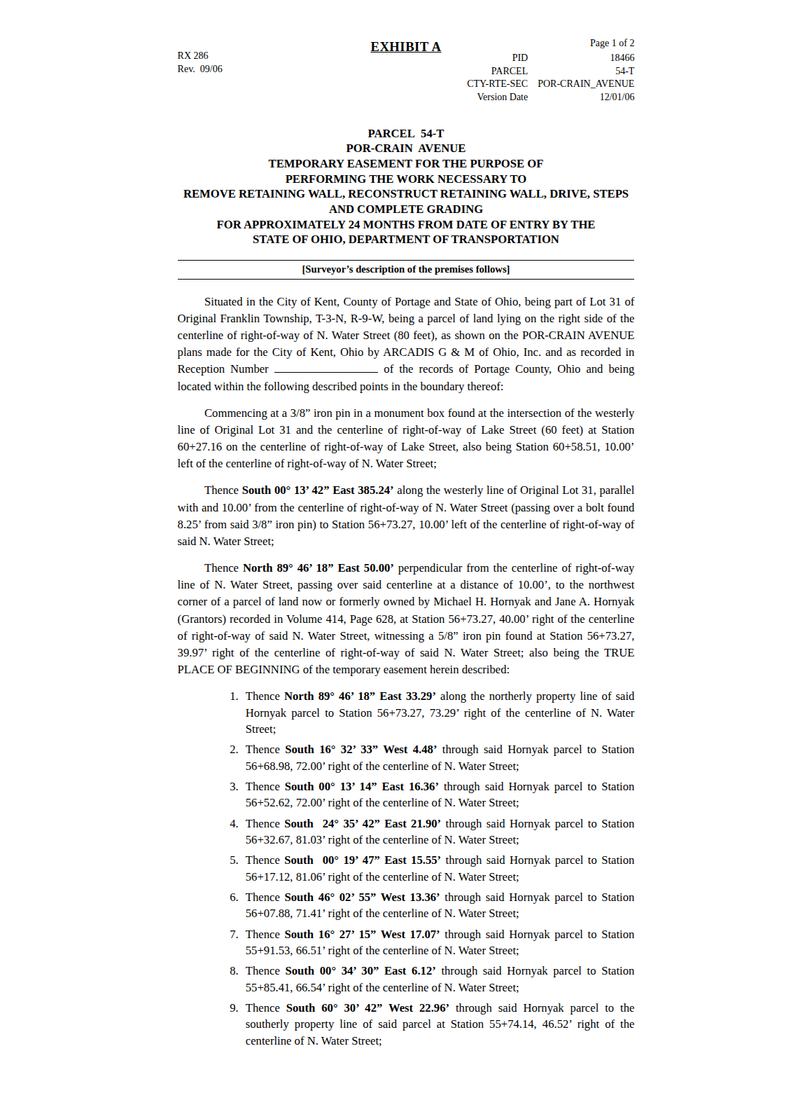RX 286
Rev. 09/06
EXHIBIT A
Page 1 of 2
| PID | 18466 |
| PARCEL | 54-T |
| CTY-RTE-SEC | POR-CRAIN_AVENUE |
| Version Date | 12/01/06 |
PARCEL 54-T
POR-CRAIN AVENUE
TEMPORARY EASEMENT FOR THE PURPOSE OF
PERFORMING THE WORK NECESSARY TO
REMOVE RETAINING WALL, RECONSTRUCT RETAINING WALL, DRIVE, STEPS AND COMPLETE GRADING
FOR APPROXIMATELY 24 MONTHS FROM DATE OF ENTRY BY THE
STATE OF OHIO, DEPARTMENT OF TRANSPORTATION
[Surveyor’s description of the premises follows]
Situated in the City of Kent, County of Portage and State of Ohio, being part of Lot 31 of Original Franklin Township, T-3-N, R-9-W, being a parcel of land lying on the right side of the centerline of right-of-way of N. Water Street (80 feet), as shown on the POR-CRAIN AVENUE plans made for the City of Kent, Ohio by ARCADIS G & M of Ohio, Inc. and as recorded in Reception Number of the records of Portage County, Ohio and being located within the following described points in the boundary thereof:
Commencing at a 3/8” iron pin in a monument box found at the intersection of the westerly line of Original Lot 31 and the centerline of right-of-way of Lake Street (60 feet) at Station 60+27.16 on the centerline of right-of-way of Lake Street, also being Station 60+58.51, 10.00’ left of the centerline of right-of-way of N. Water Street;
Thence South 00° 13’ 42” East 385.24’ along the westerly line of Original Lot 31, parallel with and 10.00’ from the centerline of right-of-way of N. Water Street (passing over a bolt found 8.25’ from said 3/8” iron pin) to Station 56+73.27, 10.00’ left of the centerline of right-of-way of said N. Water Street;
Thence North 89° 46’ 18” East 50.00’ perpendicular from the centerline of right-of-way line of N. Water Street, passing over said centerline at a distance of 10.00’, to the northwest corner of a parcel of land now or formerly owned by Michael H. Hornyak and Jane A. Hornyak (Grantors) recorded in Volume 414, Page 628, at Station 56+73.27, 40.00’ right of the centerline of right-of-way of said N. Water Street, witnessing a 5/8” iron pin found at Station 56+73.27, 39.97’ right of the centerline of right-of-way of said N. Water Street; also being the TRUE PLACE OF BEGINNING of the temporary easement herein described:
Thence North 89° 46’ 18” East 33.29’ along the northerly property line of said Hornyak parcel to Station 56+73.27, 73.29’ right of the centerline of N. Water Street;
Thence South 16° 32’ 33” West 4.48’ through said Hornyak parcel to Station 56+68.98, 72.00’ right of the centerline of N. Water Street;
Thence South 00° 13’ 14” East 16.36’ through said Hornyak parcel to Station 56+52.62, 72.00’ right of the centerline of N. Water Street;
Thence South 24° 35’ 42” East 21.90’ through said Hornyak parcel to Station 56+32.67, 81.03’ right of the centerline of N. Water Street;
Thence South 00° 19’ 47” East 15.55’ through said Hornyak parcel to Station 56+17.12, 81.06’ right of the centerline of N. Water Street;
Thence South 46° 02’ 55” West 13.36’ through said Hornyak parcel to Station 56+07.88, 71.41’ right of the centerline of N. Water Street;
Thence South 16° 27’ 15” West 17.07’ through said Hornyak parcel to Station 55+91.53, 66.51’ right of the centerline of N. Water Street;
Thence South 00° 34’ 30” East 6.12’ through said Hornyak parcel to Station 55+85.41, 66.54’ right of the centerline of N. Water Street;
Thence South 60° 30’ 42” West 22.96’ through said Hornyak parcel to the southerly property line of said parcel at Station 55+74.14, 46.52’ right of the centerline of N. Water Street;